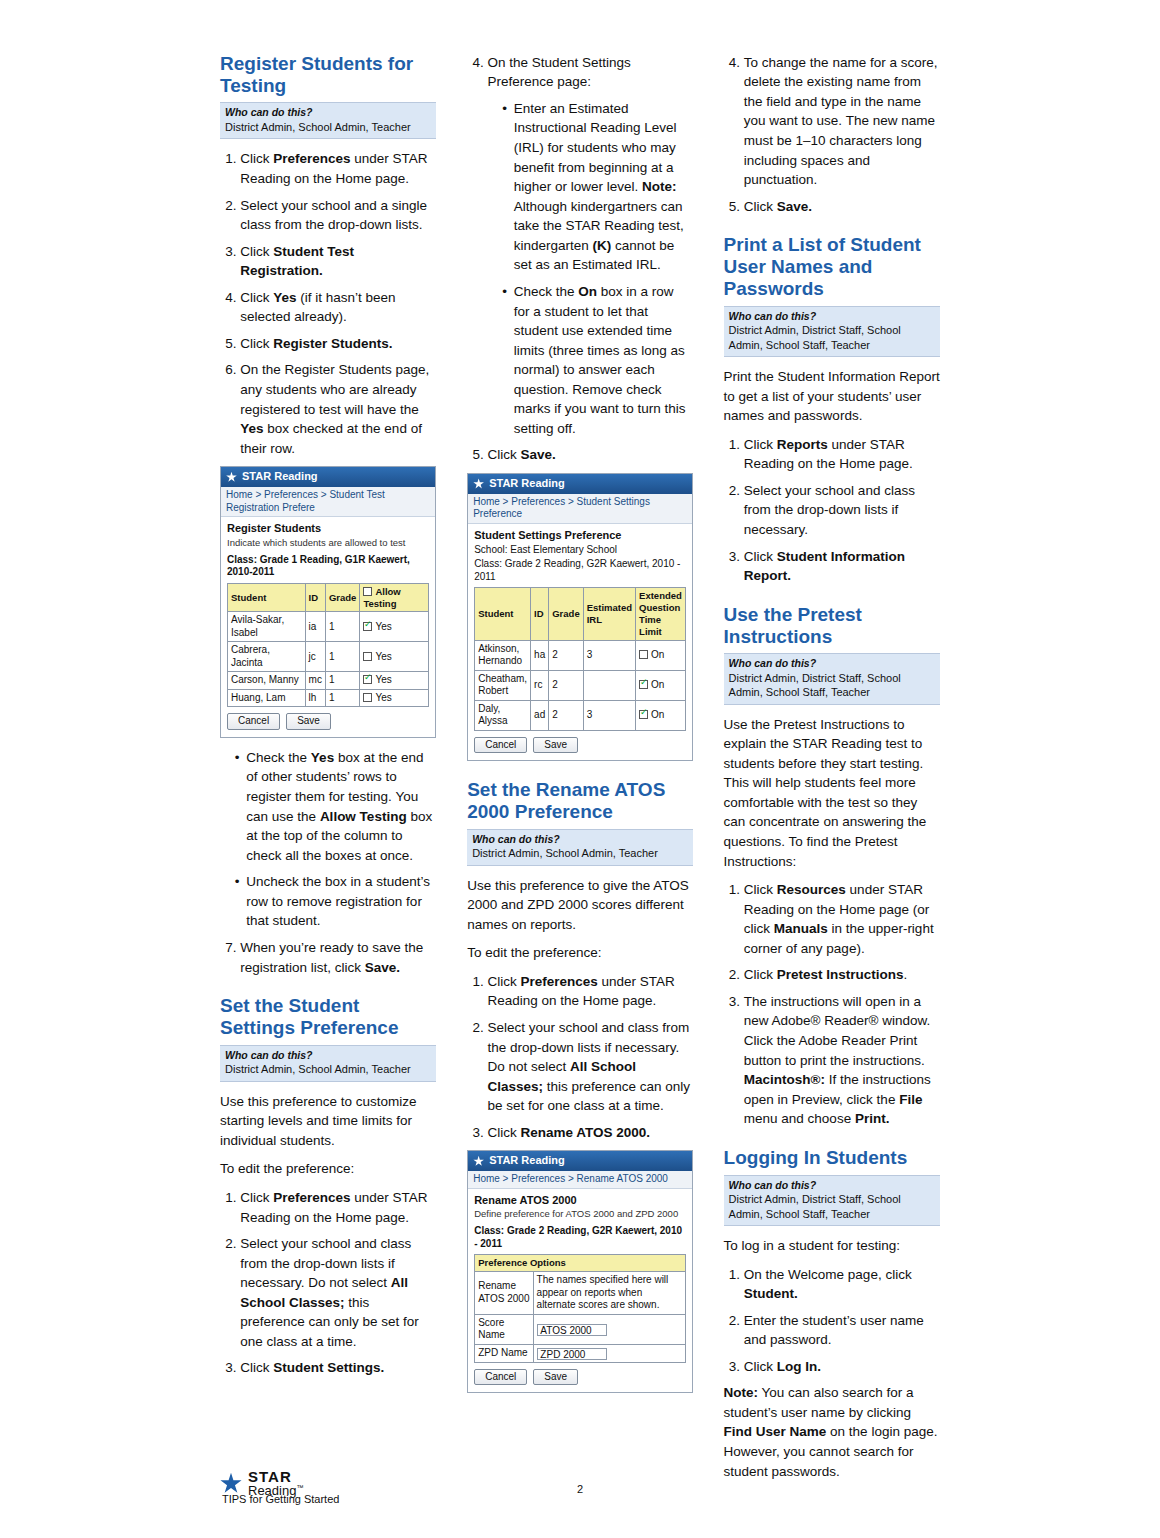Register Students for Testing
Who can do this?District Admin, School Admin, Teacher
Click Preferences under STAR Reading on the Home page.
Select your school and a single class from the drop-down lists.
Click Student Test Registration.
Click Yes (if it hasn’t been selected already).
Click Register Students.
On the Register Students page, any students who are already registered to test will have the Yes box checked at the end of their row.
STAR Reading
Home > Preferences > Student Test Registration Prefere
Register Students
Indicate which students are allowed to test
Class: Grade 1 Reading, G1R Kaewert, 2010-2011
| Student | ID | Grade | Allow Testing |
| --- | --- | --- | --- |
| Avila-Sakar, Isabel | ia | 1 | Yes |
| Cabrera, Jacinta | jc | 1 | Yes |
| Carson, Manny | mc | 1 | Yes |
| Huang, Lam | lh | 1 | Yes |
Cancel Save
Check the Yes box at the end of other students’ rows to register them for testing. You can use the Allow Testing box at the top of the column to check all the boxes at once.
Uncheck the box in a student’s row to remove registration for that student.
When you’re ready to save the registration list, click Save.
Set the Student Settings Preference
Who can do this?District Admin, School Admin, Teacher
Use this preference to customize starting levels and time limits for individual students.
To edit the preference:
Click Preferences under STAR Reading on the Home page.
Select your school and class from the drop-down lists if necessary. Do not select All School Classes; this preference can only be set for one class at a time.
Click Student Settings.
On the Student Settings Preference page:
Enter an Estimated Instructional Reading Level (IRL) for students who may benefit from beginning at a higher or lower level. Note: Although kindergartners can take the STAR Reading test, kindergarten (K) cannot be set as an Estimated IRL.
Check the On box in a row for a student to let that student use extended time limits (three times as long as normal) to answer each question. Remove check marks if you want to turn this setting off.
Click Save.
STAR Reading
Home > Preferences > Student Settings Preference
Student Settings Preference
School: East Elementary School
Class: Grade 2 Reading, G2R Kaewert, 2010 - 2011
| Student | ID | Grade | Estimated IRL | Extended Question Time Limit |
| --- | --- | --- | --- | --- |
| Atkinson, Hernando | ha | 2 | 3 | On |
| Cheatham, Robert | rc | 2 | | On |
| Daly, Alyssa | ad | 2 | 3 | On |
Cancel Save
Set the Rename ATOS 2000 Preference
Who can do this?District Admin, School Admin, Teacher
Use this preference to give the ATOS 2000 and ZPD 2000 scores different names on reports.
To edit the preference:
Click Preferences under STAR Reading on the Home page.
Select your school and class from the drop-down lists if necessary. Do not select All School Classes; this preference can only be set for one class at a time.
Click Rename ATOS 2000.
STAR Reading
Home > Preferences > Rename ATOS 2000
Rename ATOS 2000
Define preference for ATOS 2000 and ZPD 2000
Class: Grade 2 Reading, G2R Kaewert, 2010 - 2011
| Preference Options |
| --- |
| Rename ATOS 2000 | The names specified here will appear on reports when alternate scores are shown. |
| Score Name | ATOS 2000 |
| ZPD Name | ZPD 2000 |
Cancel Save
To change the name for a score, delete the existing name from the field and type in the name you want to use. The new name must be 1–10 characters long including spaces and punctuation.
Click Save.
Print a List of Student User Names and Passwords
Who can do this?District Admin, District Staff, School Admin, School Staff, Teacher
Print the Student Information Report to get a list of your students’ user names and passwords.
Click Reports under STAR Reading on the Home page.
Select your school and class from the drop-down lists if necessary.
Click Student Information Report.
Use the Pretest Instructions
Who can do this?District Admin, District Staff, School Admin, School Staff, Teacher
Use the Pretest Instructions to explain the STAR Reading test to students before they start testing. This will help students feel more comfortable with the test so they can concentrate on answering the questions. To find the Pretest Instructions:
Click Resources under STAR Reading on the Home page (or click Manuals in the upper-right corner of any page).
Click Pretest Instructions.
The instructions will open in a new Adobe® Reader® window. Click the Adobe Reader Print button to print the instructions. Macintosh®: If the instructions open in Preview, click the File menu and choose Print.
Logging In Students
Who can do this?District Admin, District Staff, School Admin, School Staff, Teacher
To log in a student for testing:
On the Welcome page, click Student.
Enter the student’s user name and password.
Click Log In.
Note: You can also search for a student’s user name by clicking Find User Name on the login page. However, you cannot search for student passwords.
STAR
Reading™
TIPS for Getting Started
2